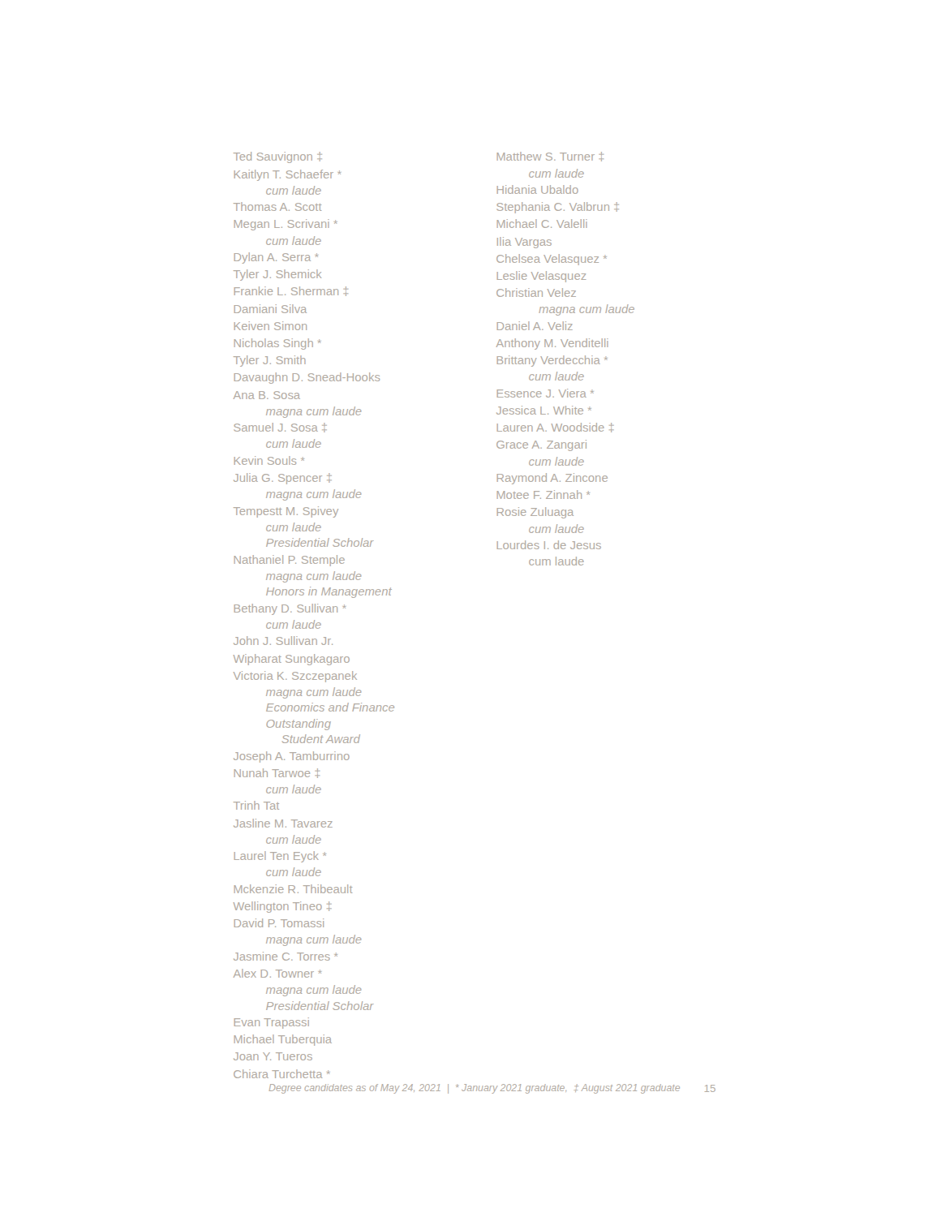Ted Sauvignon ‡
Kaitlyn T. Schaefer *
cum laude
Thomas A. Scott
Megan L. Scrivani *
cum laude
Dylan A. Serra *
Tyler J. Shemick
Frankie L. Sherman ‡
Damiani Silva
Keiven Simon
Nicholas Singh *
Tyler J. Smith
Davaughn D. Snead-Hooks
Ana B. Sosa
magna cum laude
Samuel J. Sosa ‡
cum laude
Kevin Souls *
Julia G. Spencer ‡
magna cum laude
Tempestt M. Spivey
cum laude Presidential Scholar
Nathaniel P. Stemple
magna cum laude Honors in Management
Bethany D. Sullivan *
cum laude
John J. Sullivan Jr.
Wipharat Sungkagaro
Victoria K. Szczepanek
magna cum laude Economics and Finance Outstanding Student Award
Joseph A. Tamburrino
Nunah Tarwoe ‡
cum laude
Trinh Tat
Jasline M. Tavarez
cum laude
Laurel Ten Eyck *
cum laude
Mckenzie R. Thibeault
Wellington Tineo ‡
David P. Tomassi
magna cum laude
Jasmine C. Torres *
Alex D. Towner *
magna cum laude Presidential Scholar
Evan Trapassi
Michael Tuberquia
Joan Y. Tueros
Chiara Turchetta *
Matthew S. Turner ‡
cum laude
Hidania Ubaldo
Stephania C. Valbrun ‡
Michael C. Valelli
Ilia Vargas
Chelsea Velasquez *
Leslie Velasquez
Christian Velez
magna cum laude
Daniel A. Veliz
Anthony M. Venditelli
Brittany Verdecchia *
cum laude
Essence J. Viera *
Jessica L. White *
Lauren A. Woodside ‡
Grace A. Zangari
cum laude
Raymond A. Zincone
Motee F. Zinnah *
Rosie Zuluaga
cum laude
Lourdes I. de Jesus
cum laude
Degree candidates as of May 24, 2021 | * January 2021 graduate, ‡ August 2021 graduate 15